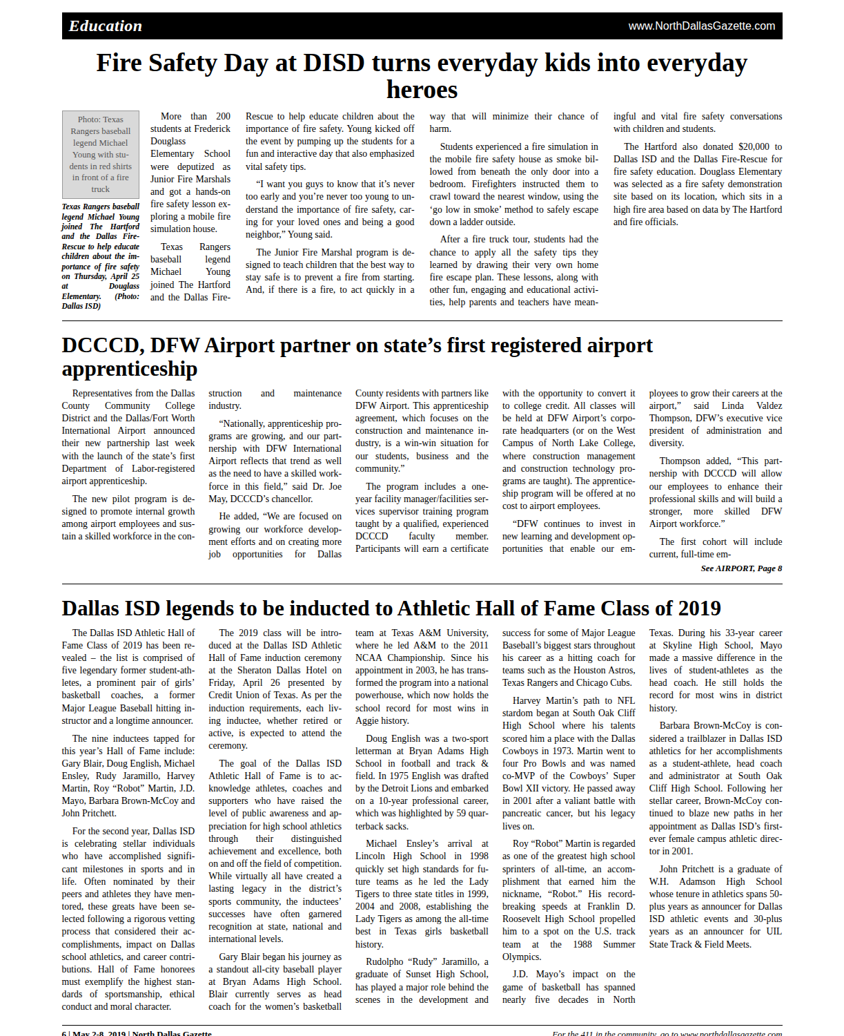Education
www.NorthDallasGazette.com
Fire Safety Day at DISD turns everyday kids into everyday heroes
Photo: Texas Rangers baseball legend Michael Young with students in red shirts in front of a fire truck
Texas Rangers baseball legend Michael Young joined The Hartford and the Dallas Fire-Rescue to help educate children about the importance of fire safety on Thursday, April 25 at Douglass Elementary. (Photo: Dallas ISD)
More than 200 students at Frederick Douglass Elementary School were deputized as Junior Fire Marshals and got a hands-on fire safety lesson exploring a mobile fire simulation house.
Texas Rangers baseball legend Michael Young joined The Hartford and the Dallas Fire-Rescue to help educate children about the importance of fire safety. Young kicked off the event by pumping up the students for a fun and interactive day that also emphasized vital safety tips.
“I want you guys to know that it’s never too early and you’re never too young to understand the importance of fire safety, caring for your loved ones and being a good neighbor,” Young said.
The Junior Fire Marshal program is designed to teach children that the best way to stay safe is to prevent a fire from starting. And, if there is a fire, to act quickly in a way that will minimize their chance of harm.
Students experienced a fire simulation in the mobile fire safety house as smoke billowed from beneath the only door into a bedroom. Firefighters instructed them to crawl toward the nearest window, using the ‘go low in smoke’ method to safely escape down a ladder outside.
After a fire truck tour, students had the chance to apply all the safety tips they learned by drawing their very own home fire escape plan. These lessons, along with other fun, engaging and educational activities, help parents and teachers have meaningful and vital fire safety conversations with children and students.
The Hartford also donated $20,000 to Dallas ISD and the Dallas Fire-Rescue for fire safety education. Douglass Elementary was selected as a fire safety demonstration site based on its location, which sits in a high fire area based on data by The Hartford and fire officials.
DCCCD, DFW Airport partner on state’s first registered airport apprenticeship
Representatives from the Dallas County Community College District and the Dallas/Fort Worth International Airport announced their new partnership last week with the launch of the state’s first Department of Labor-registered airport apprenticeship.
The new pilot program is designed to promote internal growth among airport employees and sustain a skilled workforce in the construction and maintenance industry.
“Nationally, apprenticeship programs are growing, and our partnership with DFW International Airport reflects that trend as well as the need to have a skilled workforce in this field,” said Dr. Joe May, DCCCD’s chancellor.
He added, “We are focused on growing our workforce development efforts and on creating more job opportunities for Dallas County residents with partners like DFW Airport. This apprenticeship agreement, which focuses on the construction and maintenance industry, is a win-win situation for our students, business and the community.”
The program includes a one-year facility manager/facilities services supervisor training program taught by a qualified, experienced DCCCD faculty member. Participants will earn a certificate with the opportunity to convert it to college credit. All classes will be held at DFW Airport’s corporate headquarters (or on the West Campus of North Lake College, where construction management and construction technology programs are taught). The apprenticeship program will be offered at no cost to airport employees.
“DFW continues to invest in new learning and development opportunities that enable our employees to grow their careers at the airport,” said Linda Valdez Thompson, DFW’s executive vice president of administration and diversity.
Thompson added, “This partnership with DCCCD will allow our employees to enhance their professional skills and will build a stronger, more skilled DFW Airport workforce.”
The first cohort will include current, full-time em-
See AIRPORT, Page 8
Dallas ISD legends to be inducted to Athletic Hall of Fame Class of 2019
The Dallas ISD Athletic Hall of Fame Class of 2019 has been revealed – the list is comprised of five legendary former student-athletes, a prominent pair of girls’ basketball coaches, a former Major League Baseball hitting instructor and a longtime announcer.
The nine inductees tapped for this year’s Hall of Fame include: Gary Blair, Doug English, Michael Ensley, Rudy Jaramillo, Harvey Martin, Roy “Robot” Martin, J.D. Mayo, Barbara Brown-McCoy and John Pritchett.
For the second year, Dallas ISD is celebrating stellar individuals who have accomplished significant milestones in sports and in life. Often nominated by their peers and athletes they have mentored, these greats have been selected following a rigorous vetting process that considered their accomplishments, impact on Dallas school athletics, and career contributions. Hall of Fame honorees must exemplify the highest standards of sportsmanship, ethical conduct and moral character.
The 2019 class will be introduced at the Dallas ISD Athletic Hall of Fame induction ceremony at the Sheraton Dallas Hotel on Friday, April 26 presented by Credit Union of Texas. As per the induction requirements, each living inductee, whether retired or active, is expected to attend the ceremony.
The goal of the Dallas ISD Athletic Hall of Fame is to acknowledge athletes, coaches and supporters who have raised the level of public awareness and appreciation for high school athletics through their distinguished achievement and excellence, both on and off the field of competition. While virtually all have created a lasting legacy in the district’s sports community, the inductees’ successes have often garnered recognition at state, national and international levels.
Gary Blair began his journey as a standout all-city baseball player at Bryan Adams High School. Blair currently serves as head coach for the women’s basketball team at Texas A&M University, where he led A&M to the 2011 NCAA Championship. Since his appointment in 2003, he has transformed the program into a national powerhouse, which now holds the school record for most wins in Aggie history.
Doug English was a two-sport letterman at Bryan Adams High School in football and track & field. In 1975 English was drafted by the Detroit Lions and embarked on a 10-year professional career, which was highlighted by 59 quarterback sacks.
Michael Ensley’s arrival at Lincoln High School in 1998 quickly set high standards for future teams as he led the Lady Tigers to three state titles in 1999, 2004 and 2008, establishing the Lady Tigers as among the all-time best in Texas girls basketball history.
Rudolpho “Rudy” Jaramillo, a graduate of Sunset High School, has played a major role behind the scenes in the development and success for some of Major League Baseball’s biggest stars throughout his career as a hitting coach for teams such as the Houston Astros, Texas Rangers and Chicago Cubs.
Harvey Martin’s path to NFL stardom began at South Oak Cliff High School where his talents scored him a place with the Dallas Cowboys in 1973. Martin went to four Pro Bowls and was named co-MVP of the Cowboys’ Super Bowl XII victory. He passed away in 2001 after a valiant battle with pancreatic cancer, but his legacy lives on.
Roy “Robot” Martin is regarded as one of the greatest high school sprinters of all-time, an accomplishment that earned him the nickname, “Robot.” His record-breaking speeds at Franklin D. Roosevelt High School propelled him to a spot on the U.S. track team at the 1988 Summer Olympics.
J.D. Mayo’s impact on the game of basketball has spanned nearly five decades in North Texas. During his 33-year career at Skyline High School, Mayo made a massive difference in the lives of student-athletes as the head coach. He still holds the record for most wins in district history.
Barbara Brown-McCoy is considered a trailblazer in Dallas ISD athletics for her accomplishments as a student-athlete, head coach and administrator at South Oak Cliff High School. Following her stellar career, Brown-McCoy continued to blaze new paths in her appointment as Dallas ISD’s first-ever female campus athletic director in 2001.
John Pritchett is a graduate of W.H. Adamson High School whose tenure in athletics spans 50-plus years as announcer for Dallas ISD athletic events and 30-plus years as an announcer for UIL State Track & Field Meets.
6 | May 2-8, 2019 | North Dallas Gazette
For the 411 in the community, go to www.northdallasgazette.com